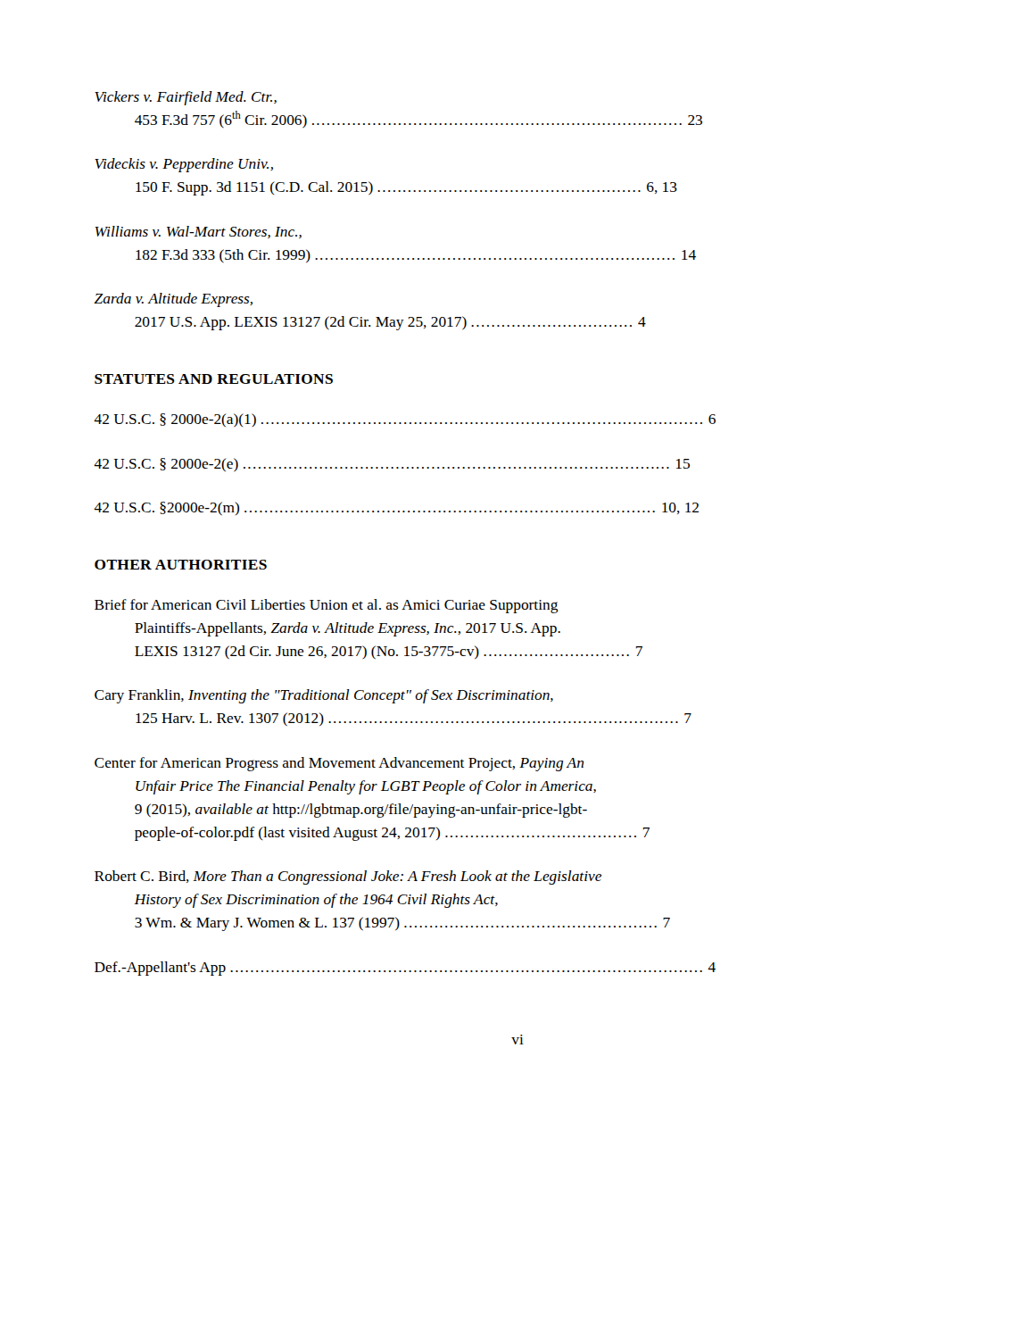Vickers v. Fairfield Med. Ctr.,
453 F.3d 757 (6th Cir. 2006) ......................................................................... 23
Videckis v. Pepperdine Univ.,
150 F. Supp. 3d 1151 (C.D. Cal. 2015) .................................................... 6, 13
Williams v. Wal-Mart Stores, Inc.,
182 F.3d 333 (5th Cir. 1999) ....................................................................... 14
Zarda v. Altitude Express,
2017 U.S. App. LEXIS 13127 (2d Cir. May 25, 2017) ................................ 4
STATUTES AND REGULATIONS
42 U.S.C. § 2000e-2(a)(1) ....................................................................................... 6
42 U.S.C. § 2000e-2(e) .................................................................................... 15
42 U.S.C. §2000e-2(m) ................................................................................. 10, 12
OTHER AUTHORITIES
Brief for American Civil Liberties Union et al. as Amici Curiae Supporting
Plaintiffs-Appellants, Zarda v. Altitude Express, Inc., 2017 U.S. App.
LEXIS 13127 (2d Cir. June 26, 2017) (No. 15-3775-cv) ............................. 7
Cary Franklin, Inventing the "Traditional Concept" of Sex Discrimination,
125 Harv. L. Rev. 1307 (2012) ..................................................................... 7
Center for American Progress and Movement Advancement Project, Paying An
Unfair Price The Financial Penalty for LGBT People of Color in America,
9 (2015), available at http://lgbtmap.org/file/paying-an-unfair-price-lgbt-
people-of-color.pdf (last visited August 24, 2017) ...................................... 7
Robert C. Bird, More Than a Congressional Joke: A Fresh Look at the Legislative
History of Sex Discrimination of the 1964 Civil Rights Act,
3 Wm. & Mary J. Women & L. 137 (1997) .................................................. 7
Def.-Appellant's App ............................................................................................. 4
vi